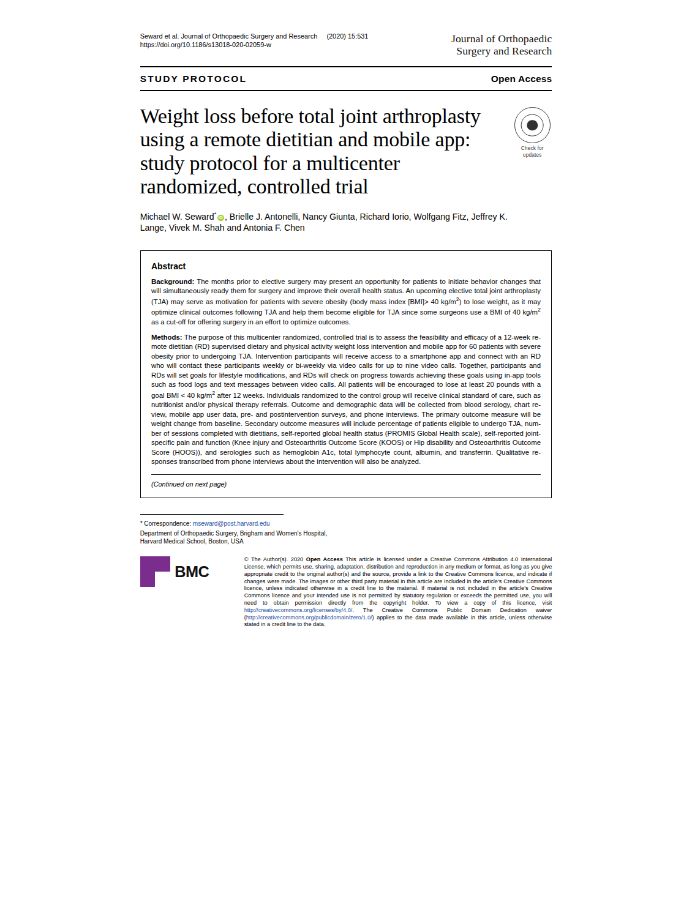Seward et al. Journal of Orthopaedic Surgery and Research (2020) 15:531
https://doi.org/10.1186/s13018-020-02059-w
Journal of Orthopaedic Surgery and Research
Study Protocol
Open Access
Weight loss before total joint arthroplasty using a remote dietitian and mobile app: study protocol for a multicenter randomized, controlled trial
Check for
updates
Michael W. Seward*iD, Brielle J. Antonelli, Nancy Giunta, Richard Iorio, Wolfgang Fitz, Jeffrey K. Lange, Vivek M. Shah and Antonia F. Chen
Abstract
Background: The months prior to elective surgery may present an opportunity for patients to initiate behavior changes that will simultaneously ready them for surgery and improve their overall health status. An upcoming elective total joint arthroplasty (TJA) may serve as motivation for patients with severe obesity (body mass index [BMI]> 40 kg/m2) to lose weight, as it may optimize clinical outcomes following TJA and help them become eligible for TJA since some surgeons use a BMI of 40 kg/m2 as a cut-off for offering surgery in an effort to optimize outcomes.
Methods: The purpose of this multicenter randomized, controlled trial is to assess the feasibility and efficacy of a 12-week remote dietitian (RD) supervised dietary and physical activity weight loss intervention and mobile app for 60 patients with severe obesity prior to undergoing TJA. Intervention participants will receive access to a smartphone app and connect with an RD who will contact these participants weekly or bi-weekly via video calls for up to nine video calls. Together, participants and RDs will set goals for lifestyle modifications, and RDs will check on progress towards achieving these goals using in-app tools such as food logs and text messages between video calls. All patients will be encouraged to lose at least 20 pounds with a goal BMI < 40 kg/m2 after 12 weeks. Individuals randomized to the control group will receive clinical standard of care, such as nutritionist and/or physical therapy referrals. Outcome and demographic data will be collected from blood serology, chart review, mobile app user data, pre- and postintervention surveys, and phone interviews. The primary outcome measure will be weight change from baseline. Secondary outcome measures will include percentage of patients eligible to undergo TJA, number of sessions completed with dietitians, self-reported global health status (PROMIS Global Health scale), self-reported joint-specific pain and function (Knee injury and Osteoarthritis Outcome Score (KOOS) or Hip disability and Osteoarthritis Outcome Score (HOOS)), and serologies such as hemoglobin A1c, total lymphocyte count, albumin, and transferrin. Qualitative responses transcribed from phone interviews about the intervention will also be analyzed.
(Continued on next page)
* Correspondence: mseward@post.harvard.edu
Department of Orthopaedic Surgery, Brigham and Women's Hospital,
Harvard Medical School, Boston, USA
BMC
© The Author(s). 2020 Open Access This article is licensed under a Creative Commons Attribution 4.0 International License, which permits use, sharing, adaptation, distribution and reproduction in any medium or format, as long as you give appropriate credit to the original author(s) and the source, provide a link to the Creative Commons licence, and indicate if changes were made. The images or other third party material in this article are included in the article's Creative Commons licence, unless indicated otherwise in a credit line to the material. If material is not included in the article's Creative Commons licence and your intended use is not permitted by statutory regulation or exceeds the permitted use, you will need to obtain permission directly from the copyright holder. To view a copy of this licence, visit http://creativecommons.org/licenses/by/4.0/. The Creative Commons Public Domain Dedication waiver (http://creativecommons.org/publicdomain/zero/1.0/) applies to the data made available in this article, unless otherwise stated in a credit line to the data.